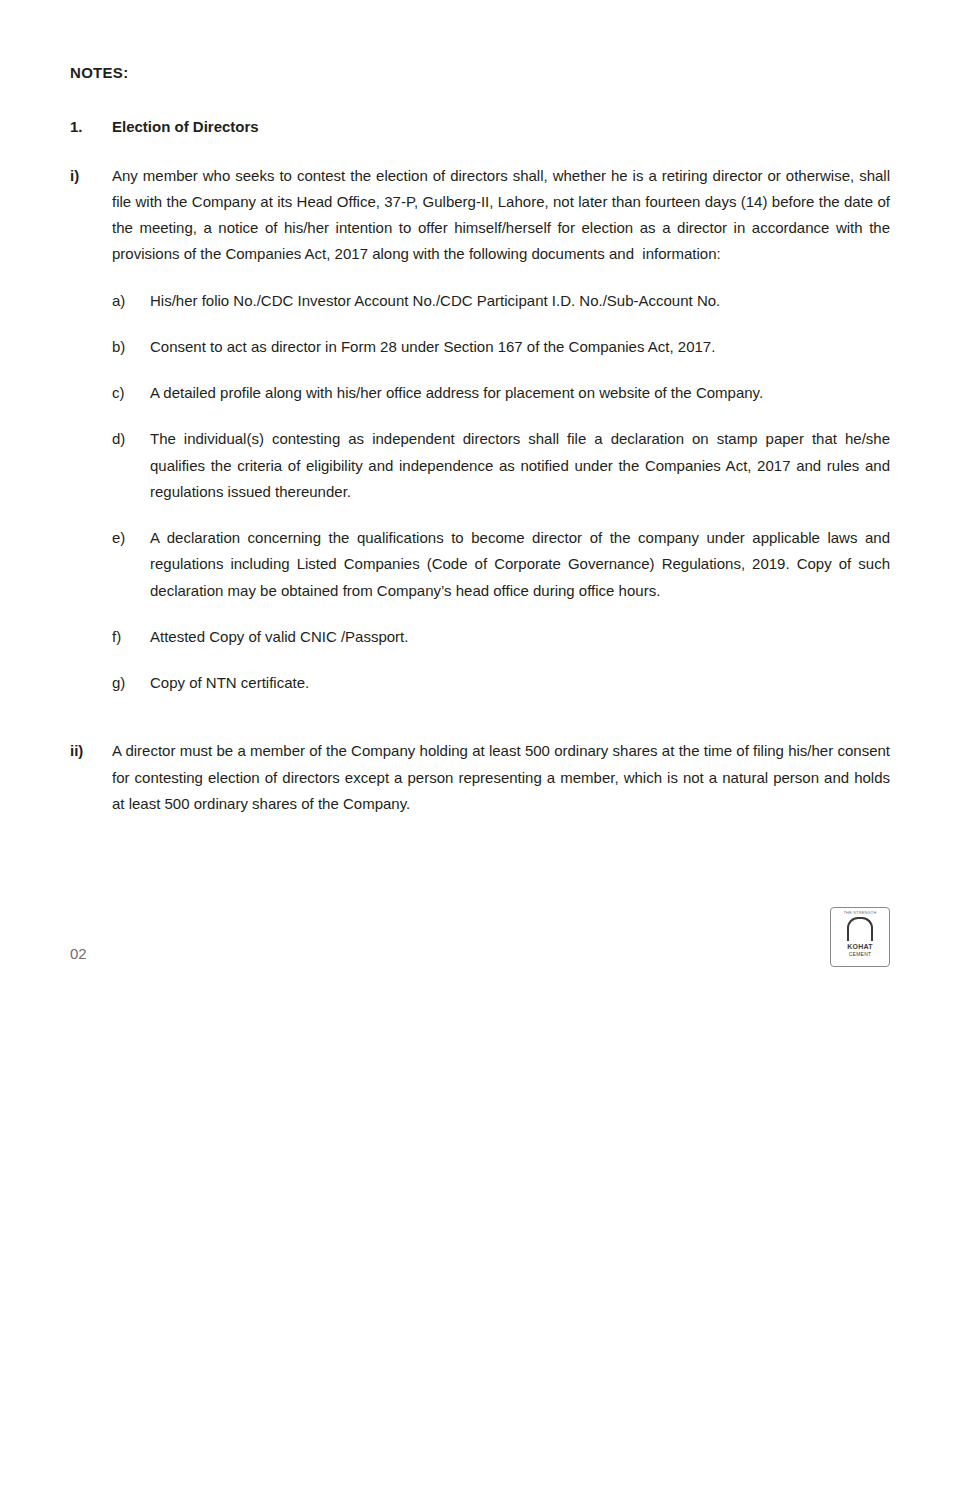NOTES:
1.
Election of Directors
i)
Any member who seeks to contest the election of directors shall, whether he is a retiring director or otherwise, shall file with the Company at its Head Office, 37-P, Gulberg-II, Lahore, not later than fourteen days (14) before the date of the meeting, a notice of his/her intention to offer himself/herself for election as a director in accordance with the provisions of the Companies Act, 2017 along with the following documents and information:
a)
His/her folio No./CDC Investor Account No./CDC Participant I.D. No./Sub-Account No.
b)
Consent to act as director in Form 28 under Section 167 of the Companies Act, 2017.
c)
A detailed profile along with his/her office address for placement on website of the Company.
d)
The individual(s) contesting as independent directors shall file a declaration on stamp paper that he/she qualifies the criteria of eligibility and independence as notified under the Companies Act, 2017 and rules and regulations issued thereunder.
e)
A declaration concerning the qualifications to become director of the company under applicable laws and regulations including Listed Companies (Code of Corporate Governance) Regulations, 2019. Copy of such declaration may be obtained from Company’s head office during office hours.
f)
Attested Copy of valid CNIC /Passport.
g)
Copy of NTN certificate.
ii)
A director must be a member of the Company holding at least 500 ordinary shares at the time of filing his/her consent for contesting election of directors except a person representing a member, which is not a natural person and holds at least 500 ordinary shares of the Company.
02
THE STRENGTH
KOHAT
CEMENT